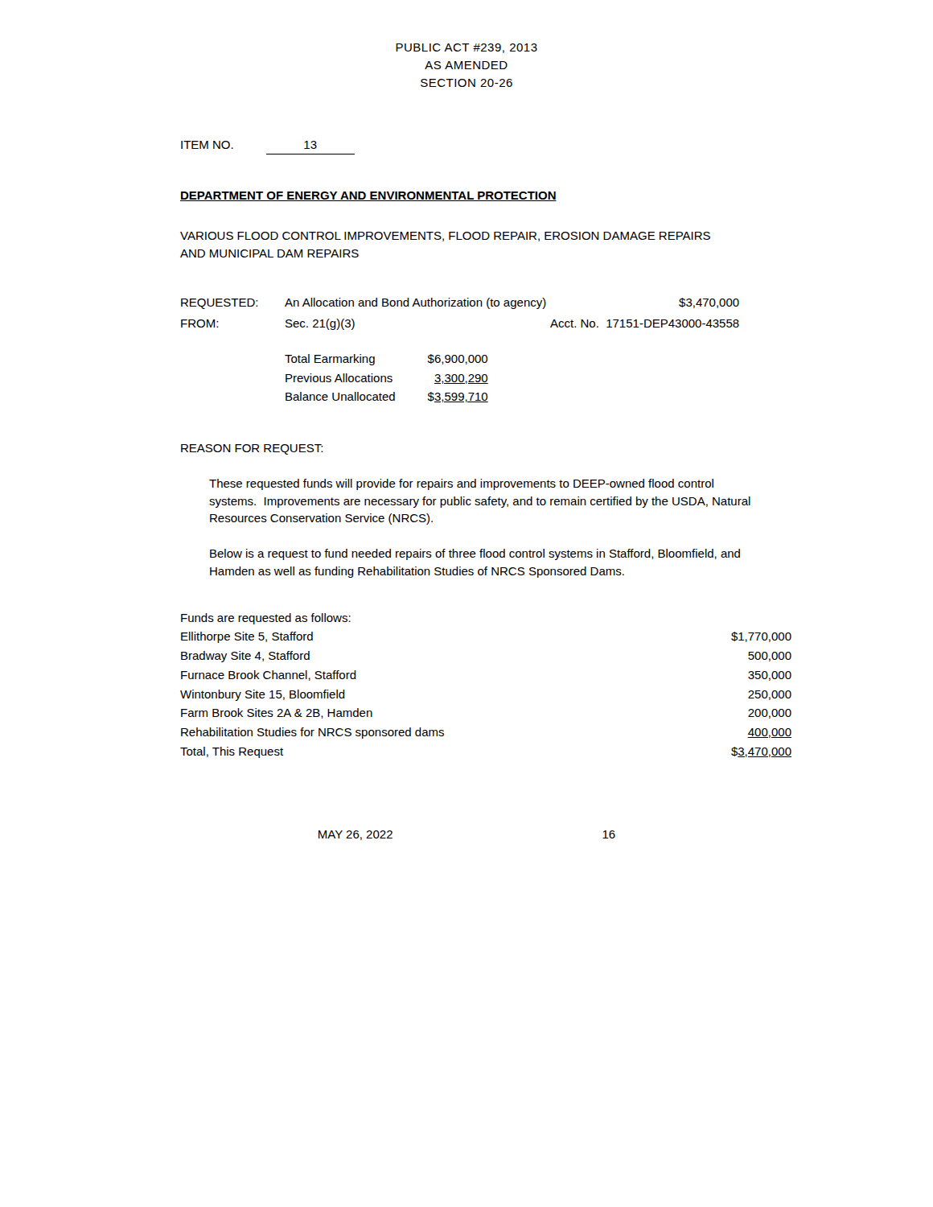PUBLIC ACT #239, 2013
AS AMENDED
SECTION 20-26
ITEM NO. 13
DEPARTMENT OF ENERGY AND ENVIRONMENTAL PROTECTION
VARIOUS FLOOD CONTROL IMPROVEMENTS, FLOOD REPAIR, EROSION DAMAGE REPAIRS
AND MUNICIPAL DAM REPAIRS
| REQUESTED: | An Allocation and Bond Authorization (to agency) | $3,470,000 |
| FROM: | Sec. 21(g)(3) | Acct. No. 17151-DEP43000-43558 |
| Total Earmarking | $6,900,000 |
| Previous Allocations | 3,300,290 |
| Balance Unallocated | $ 3,599,710 |
REASON FOR REQUEST:
These requested funds will provide for repairs and improvements to DEEP-owned flood control systems. Improvements are necessary for public safety, and to remain certified by the USDA, Natural Resources Conservation Service (NRCS).
Below is a request to fund needed repairs of three flood control systems in Stafford, Bloomfield, and Hamden as well as funding Rehabilitation Studies of NRCS Sponsored Dams.
| Funds are requested as follows: | |
| Ellithorpe Site 5, Stafford | $1,770,000 |
| Bradway Site 4, Stafford | 500,000 |
| Furnace Brook Channel, Stafford | 350,000 |
| Wintonbury Site 15, Bloomfield | 250,000 |
| Farm Brook Sites 2A & 2B, Hamden | 200,000 |
| Rehabilitation Studies for NRCS sponsored dams | 400,000 |
| Total, This Request | $ 3,470,000 |
MAY 26, 2022 16